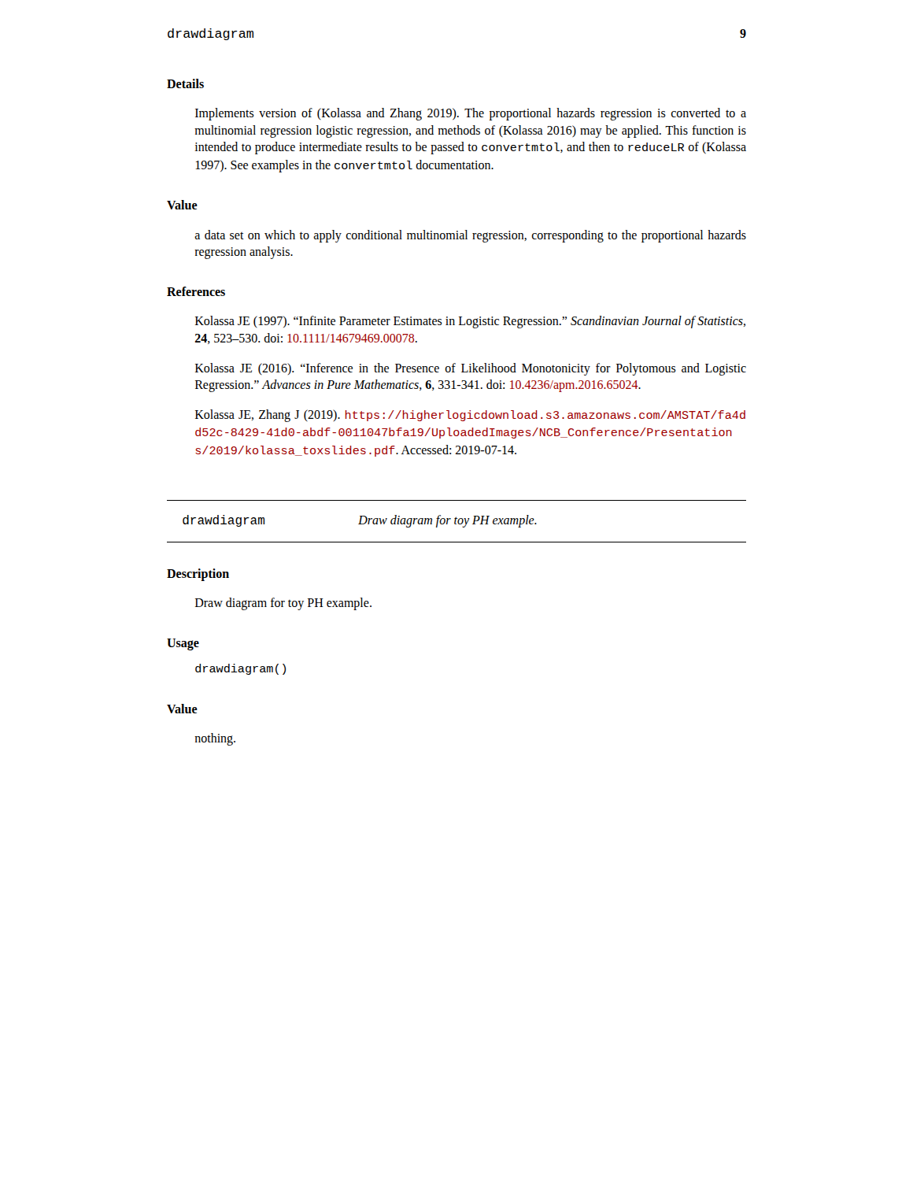drawdiagram 9
Details
Implements version of (Kolassa and Zhang 2019). The proportional hazards regression is converted to a multinomial regression logistic regression, and methods of (Kolassa 2016) may be applied. This function is intended to produce intermediate results to be passed to convertmtol, and then to reduceLR of (Kolassa 1997). See examples in the convertmtol documentation.
Value
a data set on which to apply conditional multinomial regression, corresponding to the proportional hazards regression analysis.
References
Kolassa JE (1997). “Infinite Parameter Estimates in Logistic Regression.” Scandinavian Journal of Statistics, 24, 523–530. doi: 10.1111/14679469.00078.
Kolassa JE (2016). “Inference in the Presence of Likelihood Monotonicity for Polytomous and Logistic Regression.” Advances in Pure Mathematics, 6, 331-341. doi: 10.4236/apm.2016.65024.
Kolassa JE, Zhang J (2019). https://higherlogicdownload.s3.amazonaws.com/AMSTAT/fa4dd52c-8429-41d0-abdf-0011047bfa19/UploadedImages/NCB_Conference/Presentations/2019/kolassa_toxslides.pdf. Accessed: 2019-07-14.
drawdiagram Draw diagram for toy PH example.
Description
Draw diagram for toy PH example.
Usage
drawdiagram()
Value
nothing.